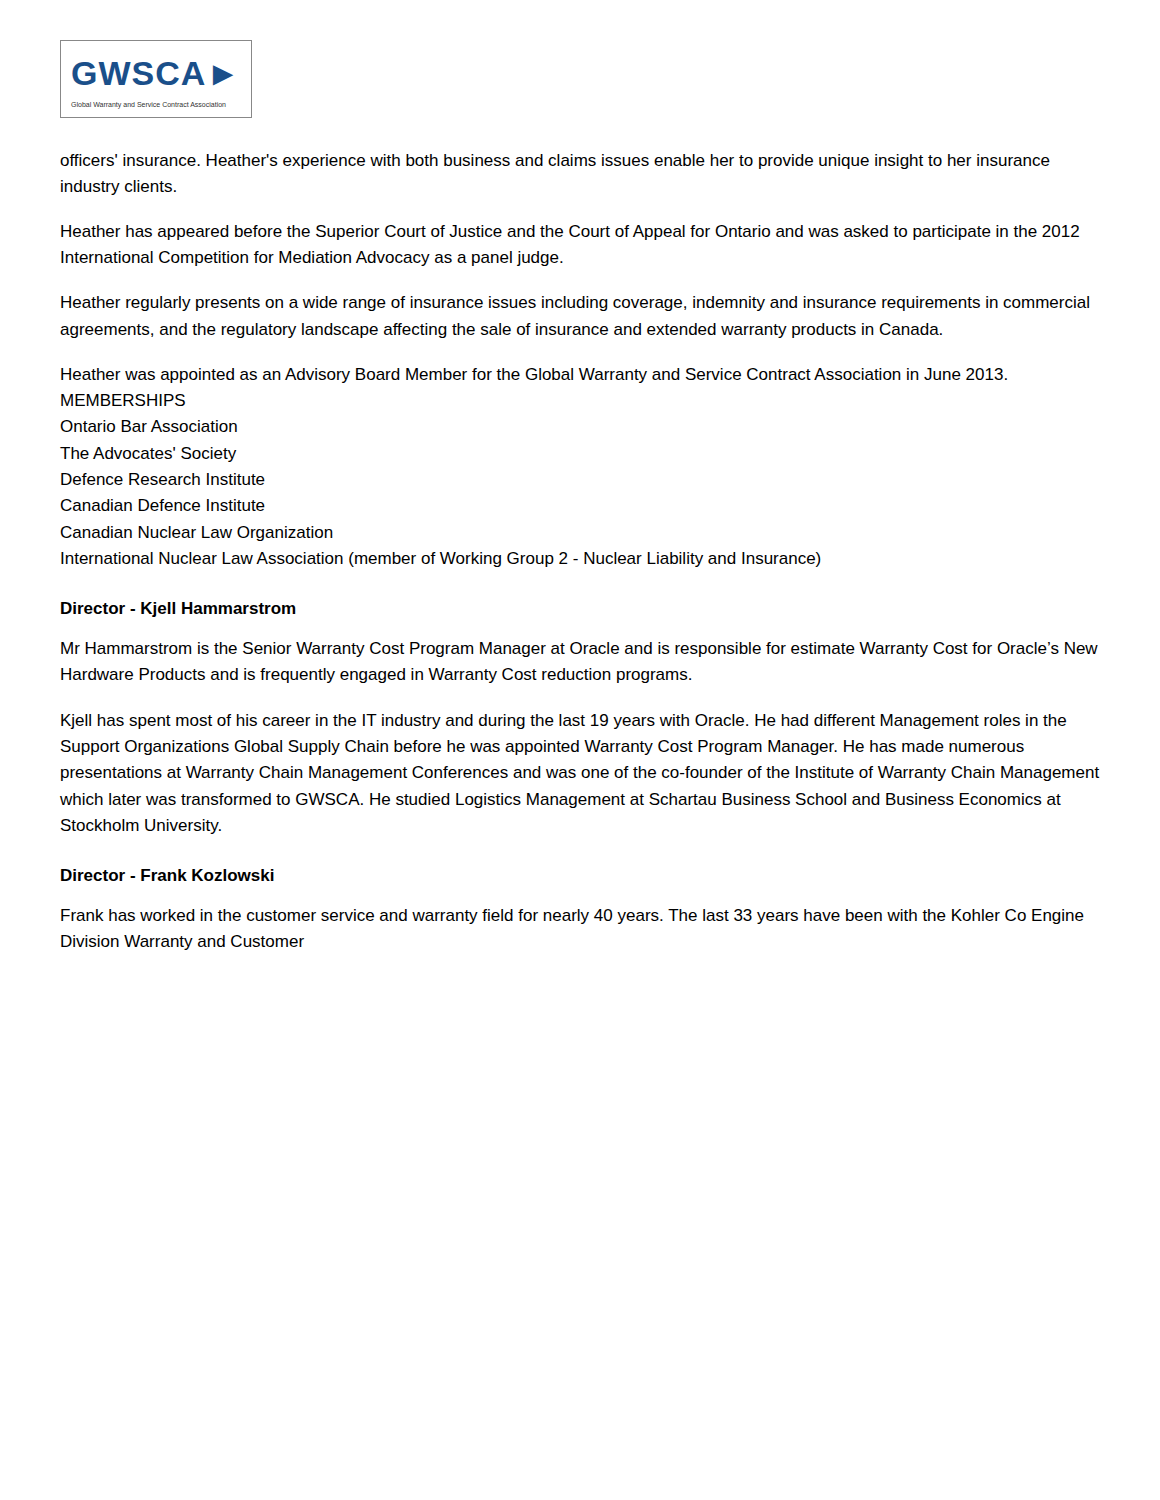GWSCA► Global Warranty and Service Contract Association
officers' insurance. Heather's experience with both business and claims issues enable her to provide unique insight to her insurance industry clients.
Heather has appeared before the Superior Court of Justice and the Court of Appeal for Ontario and was asked to participate in the 2012 International Competition for Mediation Advocacy as a panel judge.
Heather regularly presents on a wide range of insurance issues including coverage, indemnity and insurance requirements in commercial agreements, and the regulatory landscape affecting the sale of insurance and extended warranty products in Canada.
Heather was appointed as an Advisory Board Member for the Global Warranty and Service Contract Association in June 2013.
MEMBERSHIPS
Ontario Bar Association
The Advocates' Society
Defence Research Institute
Canadian Defence Institute
Canadian Nuclear Law Organization
International Nuclear Law Association (member of Working Group 2 - Nuclear Liability and Insurance)
Director - Kjell Hammarstrom
Mr Hammarstrom is the Senior Warranty Cost Program Manager at Oracle and is responsible for estimate Warranty Cost for Oracle’s New Hardware Products and is frequently engaged in Warranty Cost reduction programs.
Kjell has spent most of his career in the IT industry and during the last 19 years with Oracle. He had different Management roles in the Support Organizations Global Supply Chain before he was appointed Warranty Cost Program Manager. He has made numerous presentations at Warranty Chain Management Conferences and was one of the co-founder of the Institute of Warranty Chain Management which later was transformed to GWSCA. He studied Logistics Management at Schartau Business School and Business Economics at Stockholm University.
Director - Frank Kozlowski
Frank has worked in the customer service and warranty field for nearly 40 years. The last 33 years have been with the Kohler Co Engine Division Warranty and Customer